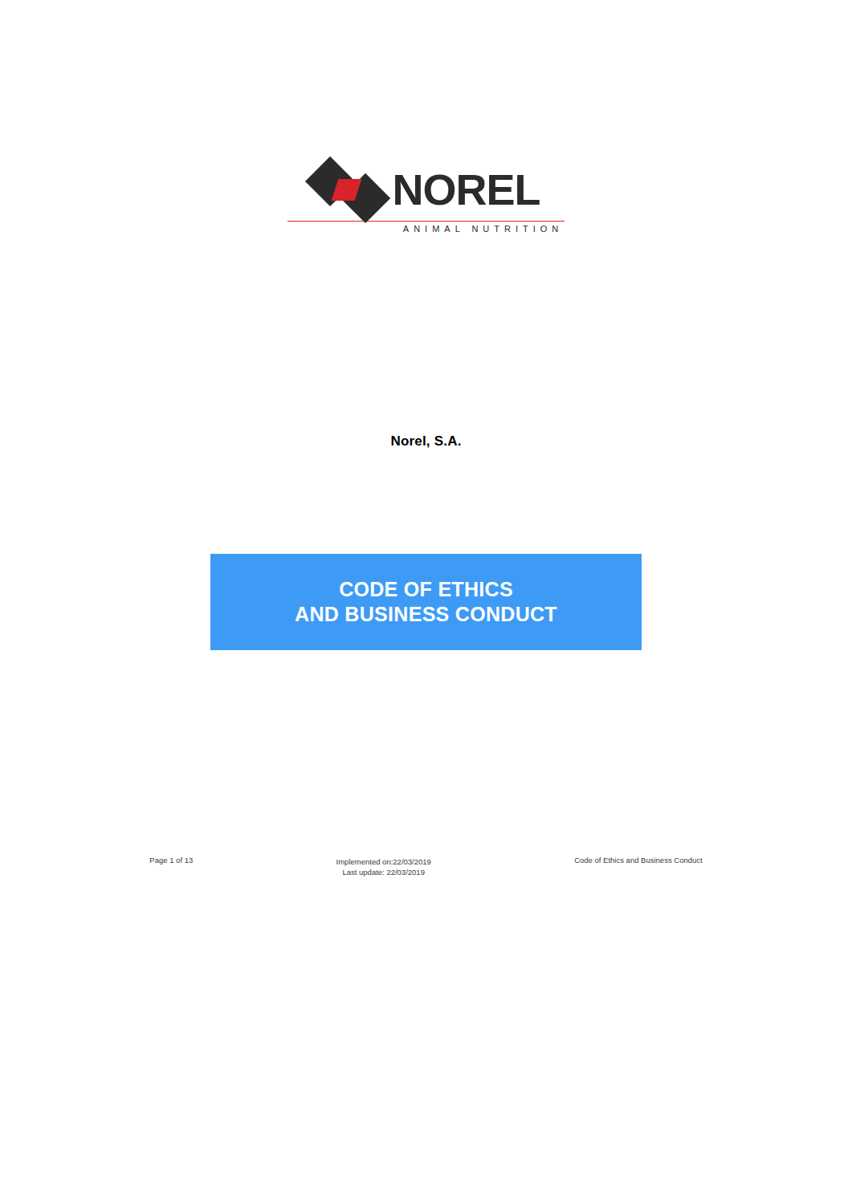NOREL
ANIMAL NUTRITION
Norel, S.A.
CODE OF ETHICS
AND BUSINESS CONDUCT
Page 1 of 13
Implemented on:22/03/2019
Last update: 22/03/2019
Code of Ethics and Business Conduct